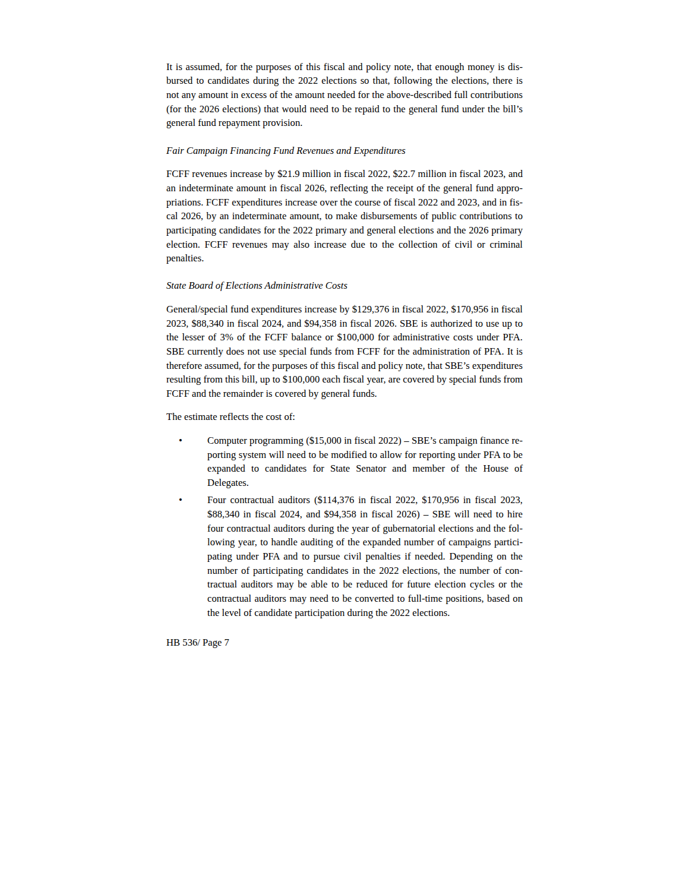It is assumed, for the purposes of this fiscal and policy note, that enough money is disbursed to candidates during the 2022 elections so that, following the elections, there is not any amount in excess of the amount needed for the above-described full contributions (for the 2026 elections) that would need to be repaid to the general fund under the bill’s general fund repayment provision.
Fair Campaign Financing Fund Revenues and Expenditures
FCFF revenues increase by $21.9 million in fiscal 2022, $22.7 million in fiscal 2023, and an indeterminate amount in fiscal 2026, reflecting the receipt of the general fund appropriations. FCFF expenditures increase over the course of fiscal 2022 and 2023, and in fiscal 2026, by an indeterminate amount, to make disbursements of public contributions to participating candidates for the 2022 primary and general elections and the 2026 primary election. FCFF revenues may also increase due to the collection of civil or criminal penalties.
State Board of Elections Administrative Costs
General/special fund expenditures increase by $129,376 in fiscal 2022, $170,956 in fiscal 2023, $88,340 in fiscal 2024, and $94,358 in fiscal 2026. SBE is authorized to use up to the lesser of 3% of the FCFF balance or $100,000 for administrative costs under PFA. SBE currently does not use special funds from FCFF for the administration of PFA. It is therefore assumed, for the purposes of this fiscal and policy note, that SBE’s expenditures resulting from this bill, up to $100,000 each fiscal year, are covered by special funds from FCFF and the remainder is covered by general funds.
The estimate reflects the cost of:
Computer programming ($15,000 in fiscal 2022) – SBE’s campaign finance reporting system will need to be modified to allow for reporting under PFA to be expanded to candidates for State Senator and member of the House of Delegates.
Four contractual auditors ($114,376 in fiscal 2022, $170,956 in fiscal 2023, $88,340 in fiscal 2024, and $94,358 in fiscal 2026) – SBE will need to hire four contractual auditors during the year of gubernatorial elections and the following year, to handle auditing of the expanded number of campaigns participating under PFA and to pursue civil penalties if needed. Depending on the number of participating candidates in the 2022 elections, the number of contractual auditors may be able to be reduced for future election cycles or the contractual auditors may need to be converted to full-time positions, based on the level of candidate participation during the 2022 elections.
HB 536/ Page 7